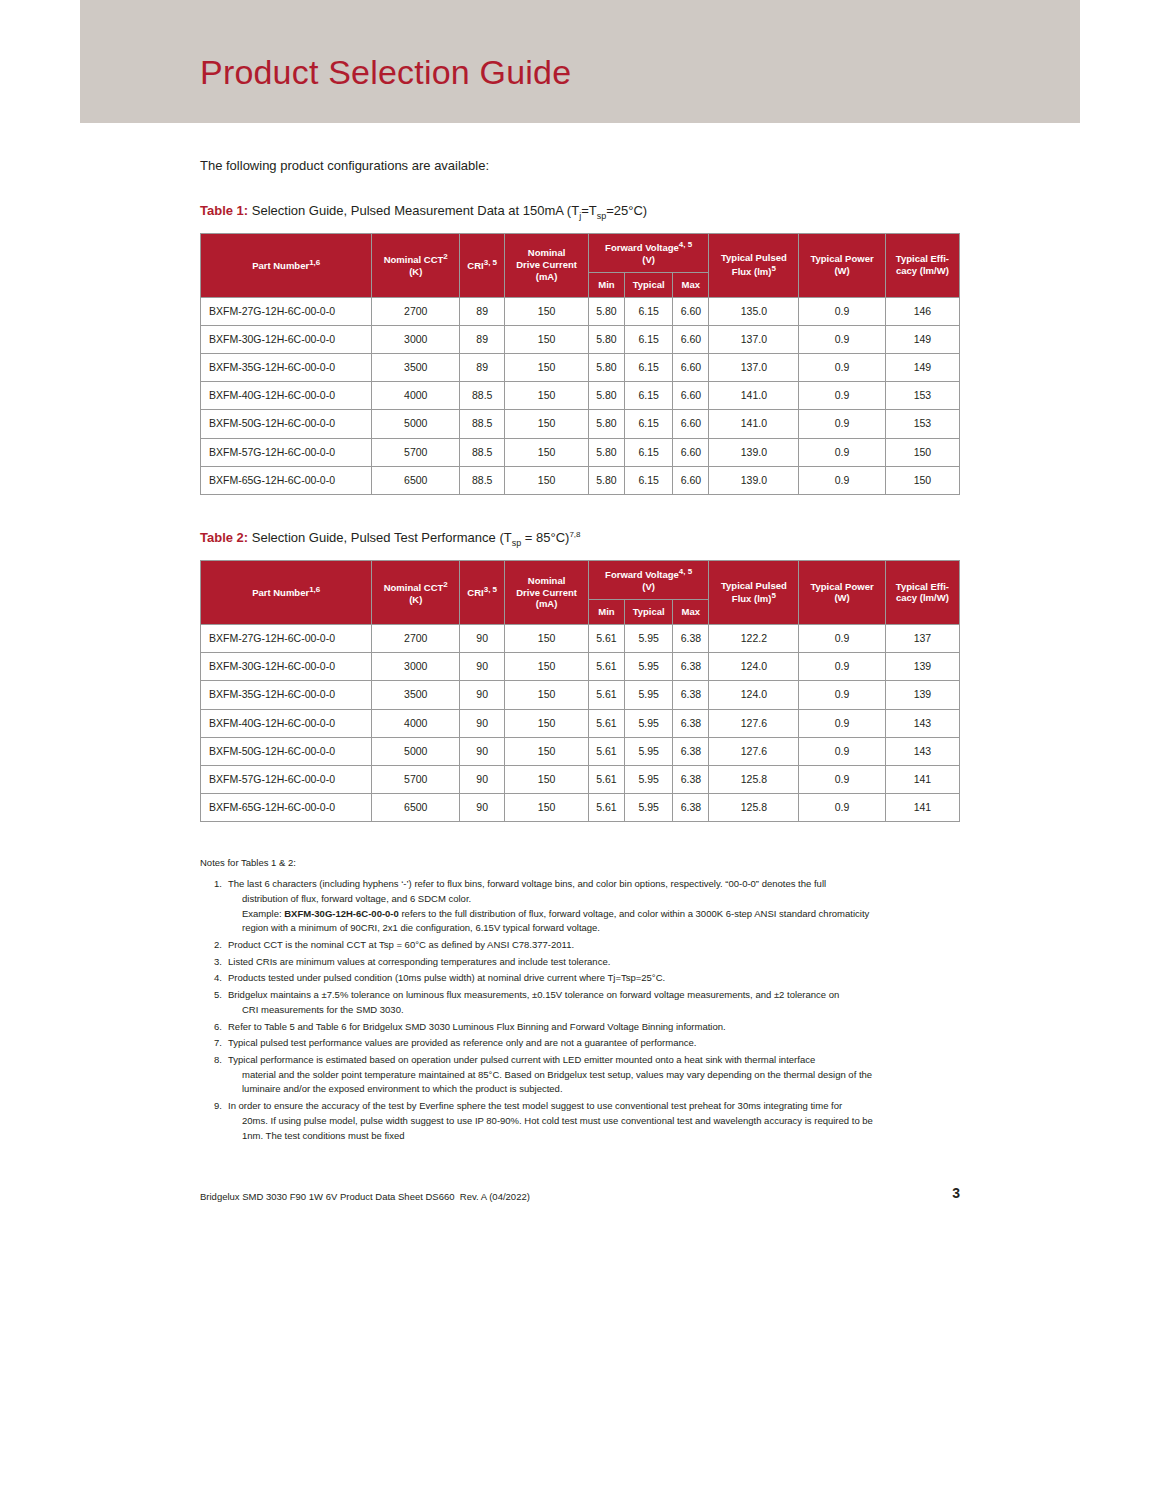Product Selection Guide
The following product configurations are available:
Table 1: Selection Guide, Pulsed Measurement Data at 150mA (Tj=Tsp=25°C)
| Part Number 1,6 | Nominal CCT 2 (K) | CRI 3, 5 | Nominal Drive Current (mA) | Forward Voltage 4, 5 (V) | Typical Pulsed Flux (lm) 5 | Typical Power (W) | Typical Effi- cacy (lm/W) |
| --- | --- | --- | --- | --- | --- | --- | --- |
| Min | Typical | Max |
| BXFM-27G-12H-6C-00-0-0 | 2700 | 89 | 150 | 5.80 | 6.15 | 6.60 | 135.0 | 0.9 | 146 |
| BXFM-30G-12H-6C-00-0-0 | 3000 | 89 | 150 | 5.80 | 6.15 | 6.60 | 137.0 | 0.9 | 149 |
| BXFM-35G-12H-6C-00-0-0 | 3500 | 89 | 150 | 5.80 | 6.15 | 6.60 | 137.0 | 0.9 | 149 |
| BXFM-40G-12H-6C-00-0-0 | 4000 | 88.5 | 150 | 5.80 | 6.15 | 6.60 | 141.0 | 0.9 | 153 |
| BXFM-50G-12H-6C-00-0-0 | 5000 | 88.5 | 150 | 5.80 | 6.15 | 6.60 | 141.0 | 0.9 | 153 |
| BXFM-57G-12H-6C-00-0-0 | 5700 | 88.5 | 150 | 5.80 | 6.15 | 6.60 | 139.0 | 0.9 | 150 |
| BXFM-65G-12H-6C-00-0-0 | 6500 | 88.5 | 150 | 5.80 | 6.15 | 6.60 | 139.0 | 0.9 | 150 |
Table 2: Selection Guide, Pulsed Test Performance (Tsp = 85°C)7,8
| Part Number 1,6 | Nominal CCT 2 (K) | CRI 3, 5 | Nominal Drive Current (mA) | Forward Voltage 4, 5 (V) | Typical Pulsed Flux (lm) 5 | Typical Power (W) | Typical Effi- cacy (lm/W) |
| --- | --- | --- | --- | --- | --- | --- | --- |
| Min | Typical | Max |
| BXFM-27G-12H-6C-00-0-0 | 2700 | 90 | 150 | 5.61 | 5.95 | 6.38 | 122.2 | 0.9 | 137 |
| BXFM-30G-12H-6C-00-0-0 | 3000 | 90 | 150 | 5.61 | 5.95 | 6.38 | 124.0 | 0.9 | 139 |
| BXFM-35G-12H-6C-00-0-0 | 3500 | 90 | 150 | 5.61 | 5.95 | 6.38 | 124.0 | 0.9 | 139 |
| BXFM-40G-12H-6C-00-0-0 | 4000 | 90 | 150 | 5.61 | 5.95 | 6.38 | 127.6 | 0.9 | 143 |
| BXFM-50G-12H-6C-00-0-0 | 5000 | 90 | 150 | 5.61 | 5.95 | 6.38 | 127.6 | 0.9 | 143 |
| BXFM-57G-12H-6C-00-0-0 | 5700 | 90 | 150 | 5.61 | 5.95 | 6.38 | 125.8 | 0.9 | 141 |
| BXFM-65G-12H-6C-00-0-0 | 6500 | 90 | 150 | 5.61 | 5.95 | 6.38 | 125.8 | 0.9 | 141 |
Notes for Tables 1 & 2:
1. The last 6 characters (including hyphens ‘-’) refer to flux bins, forward voltage bins, and color bin options, respectively. “00-0-0” denotes the full distribution of flux, forward voltage, and 6 SDCM color. Example: BXFM-30G-12H-6C-00-0-0 refers to the full distribution of flux, forward voltage, and color within a 3000K 6-step ANSI standard chromaticity region with a minimum of 90CRI, 2x1 die configuration, 6.15V typical forward voltage.
2. Product CCT is the nominal CCT at Tsp = 60°C as defined by ANSI C78.377-2011.
3. Listed CRIs are minimum values at corresponding temperatures and include test tolerance.
4. Products tested under pulsed condition (10ms pulse width) at nominal drive current where Tj=Tsp=25°C.
5. Bridgelux maintains a ±7.5% tolerance on luminous flux measurements, ±0.15V tolerance on forward voltage measurements, and ±2 tolerance on CRI measurements for the SMD 3030.
6. Refer to Table 5 and Table 6 for Bridgelux SMD 3030 Luminous Flux Binning and Forward Voltage Binning information.
7. Typical pulsed test performance values are provided as reference only and are not a guarantee of performance.
8. Typical performance is estimated based on operation under pulsed current with LED emitter mounted onto a heat sink with thermal interface material and the solder point temperature maintained at 85°C. Based on Bridgelux test setup, values may vary depending on the thermal design of the luminaire and/or the exposed environment to which the product is subjected.
9. In order to ensure the accuracy of the test by Everfine sphere the test model suggest to use conventional test preheat for 30ms integrating time for 20ms. If using pulse model, pulse width suggest to use IP 80-90%. Hot cold test must use conventional test and wavelength accuracy is required to be 1nm. The test conditions must be fixed
Bridgelux SMD 3030 F90 1W 6V Product Data Sheet DS660 Rev. A (04/2022)
3